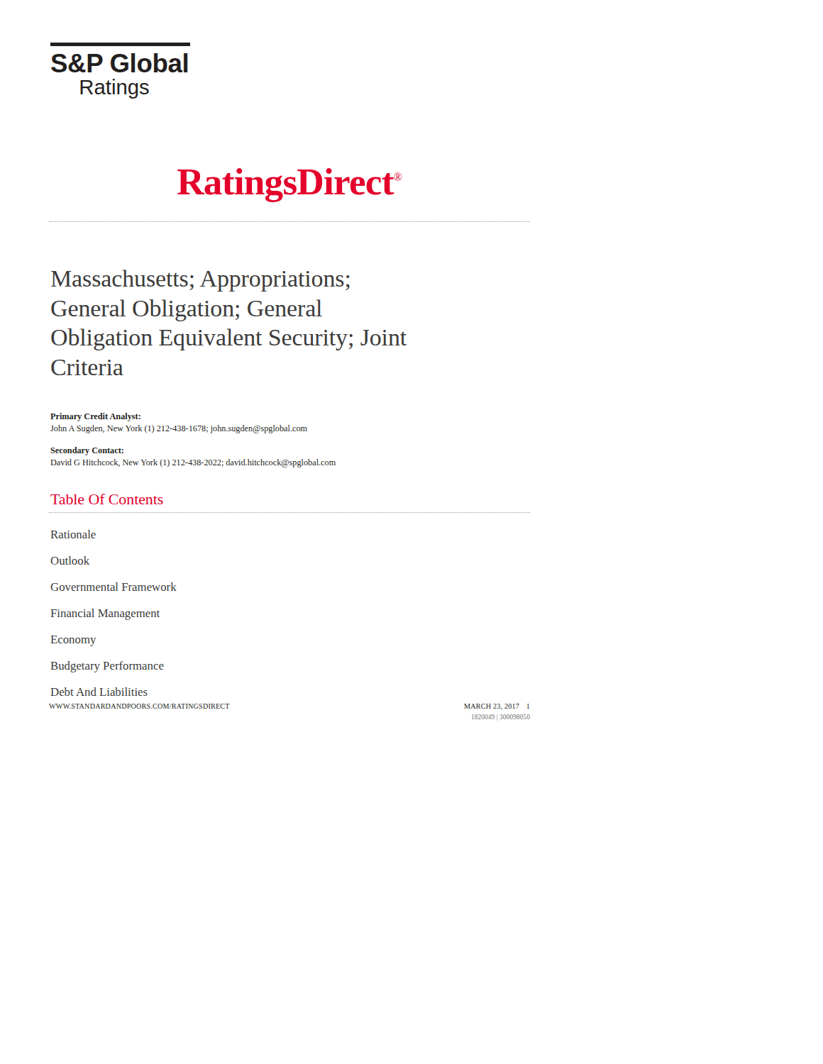S&P Global
Ratings
RatingsDirect®
Massachusetts; Appropriations;
General Obligation; General
Obligation Equivalent Security; Joint
Criteria
Primary Credit Analyst:
John A Sugden, New York (1) 212-438-1678; john.sugden@spglobal.com
Secondary Contact:
David G Hitchcock, New York (1) 212-438-2022; david.hitchcock@spglobal.com
Table Of Contents
Rationale
Outlook
Governmental Framework
Financial Management
Economy
Budgetary Performance
Debt And Liabilities
www.standardandpoors.com/ratingsdirect
March 23, 20171
1820049 | 300098050